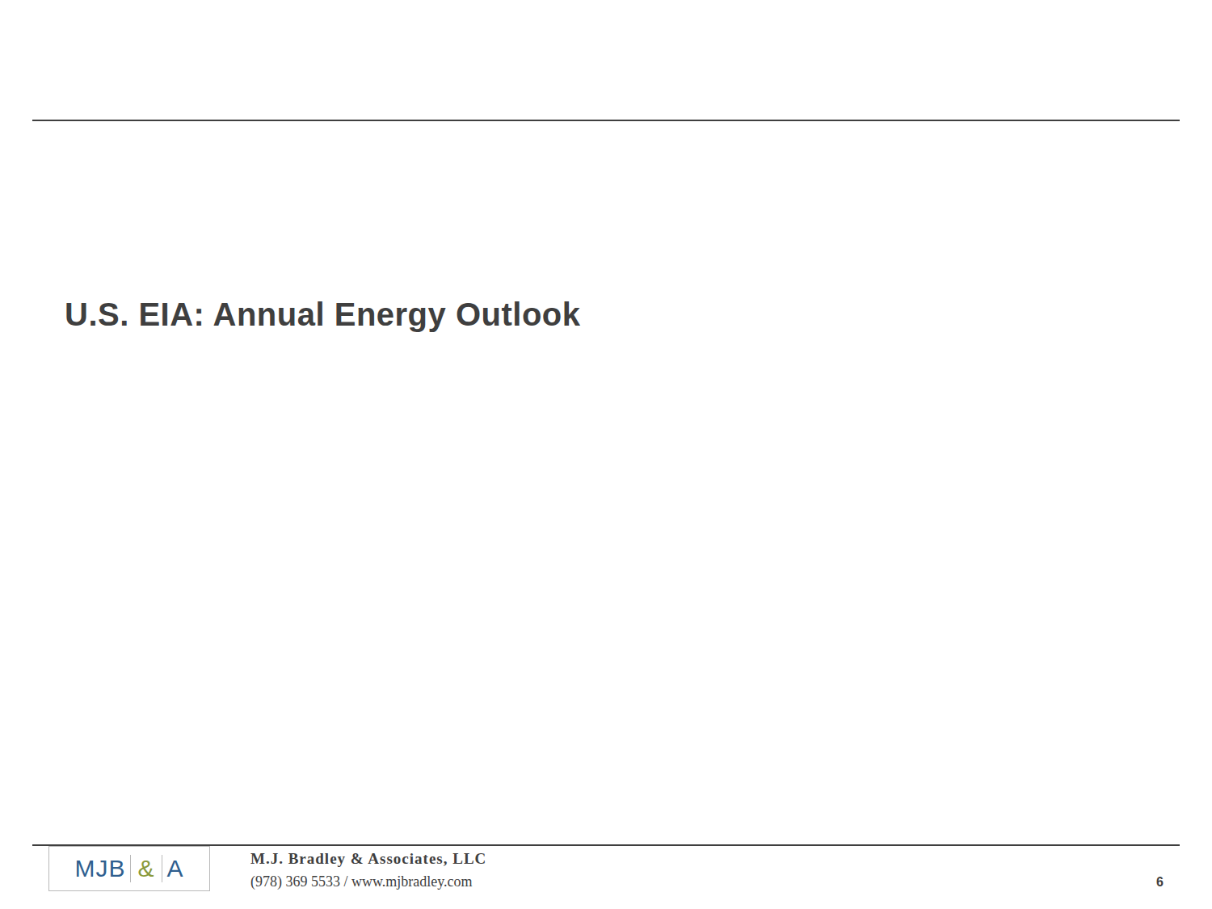U.S. EIA: Annual Energy Outlook
MJB&A
M.J. Bradley & Associates, LLC
(978) 369 5533 / www.mjbradley.com
6